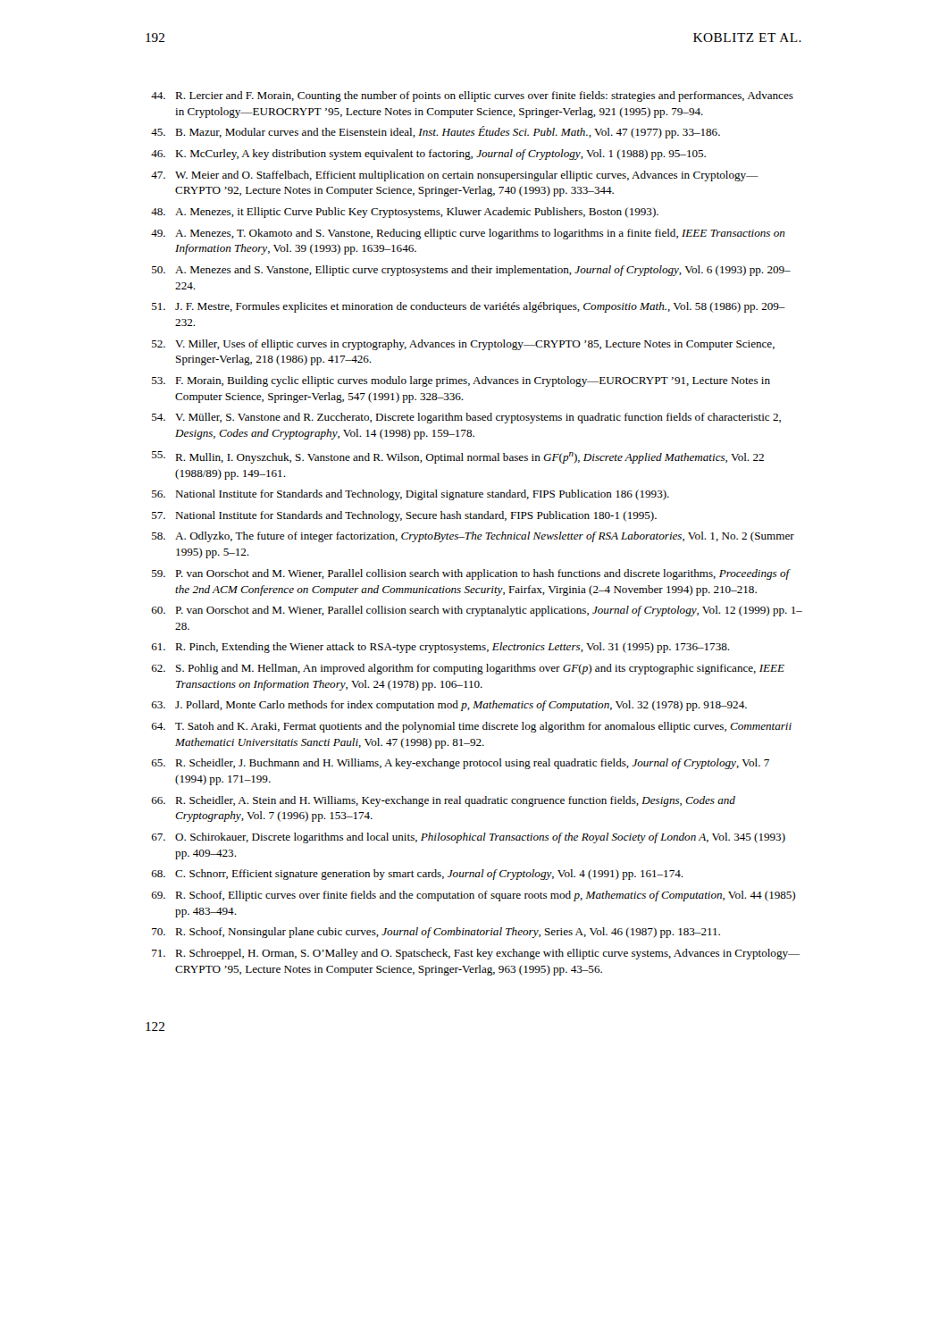192 KOBLITZ ET AL.
44. R. Lercier and F. Morain, Counting the number of points on elliptic curves over finite fields: strategies and performances, Advances in Cryptology—EUROCRYPT ’95, Lecture Notes in Computer Science, Springer-Verlag, 921 (1995) pp. 79–94.
45. B. Mazur, Modular curves and the Eisenstein ideal, Inst. Hautes Études Sci. Publ. Math., Vol. 47 (1977) pp. 33–186.
46. K. McCurley, A key distribution system equivalent to factoring, Journal of Cryptology, Vol. 1 (1988) pp. 95–105.
47. W. Meier and O. Staffelbach, Efficient multiplication on certain nonsupersingular elliptic curves, Advances in Cryptology—CRYPTO ’92, Lecture Notes in Computer Science, Springer-Verlag, 740 (1993) pp. 333–344.
48. A. Menezes, it Elliptic Curve Public Key Cryptosystems, Kluwer Academic Publishers, Boston (1993).
49. A. Menezes, T. Okamoto and S. Vanstone, Reducing elliptic curve logarithms to logarithms in a finite field, IEEE Transactions on Information Theory, Vol. 39 (1993) pp. 1639–1646.
50. A. Menezes and S. Vanstone, Elliptic curve cryptosystems and their implementation, Journal of Cryptology, Vol. 6 (1993) pp. 209–224.
51. J. F. Mestre, Formules explicites et minoration de conducteurs de variétés algébriques, Compositio Math., Vol. 58 (1986) pp. 209–232.
52. V. Miller, Uses of elliptic curves in cryptography, Advances in Cryptology—CRYPTO ’85, Lecture Notes in Computer Science, Springer-Verlag, 218 (1986) pp. 417–426.
53. F. Morain, Building cyclic elliptic curves modulo large primes, Advances in Cryptology—EUROCRYPT ’91, Lecture Notes in Computer Science, Springer-Verlag, 547 (1991) pp. 328–336.
54. V. Müller, S. Vanstone and R. Zuccherato, Discrete logarithm based cryptosystems in quadratic function fields of characteristic 2, Designs, Codes and Cryptography, Vol. 14 (1998) pp. 159–178.
55. R. Mullin, I. Onyszchuk, S. Vanstone and R. Wilson, Optimal normal bases in GF(pn), Discrete Applied Mathematics, Vol. 22 (1988/89) pp. 149–161.
56. National Institute for Standards and Technology, Digital signature standard, FIPS Publication 186 (1993).
57. National Institute for Standards and Technology, Secure hash standard, FIPS Publication 180-1 (1995).
58. A. Odlyzko, The future of integer factorization, CryptoBytes–The Technical Newsletter of RSA Laboratories, Vol. 1, No. 2 (Summer 1995) pp. 5–12.
59. P. van Oorschot and M. Wiener, Parallel collision search with application to hash functions and discrete logarithms, Proceedings of the 2nd ACM Conference on Computer and Communications Security, Fairfax, Virginia (2–4 November 1994) pp. 210–218.
60. P. van Oorschot and M. Wiener, Parallel collision search with cryptanalytic applications, Journal of Cryptology, Vol. 12 (1999) pp. 1–28.
61. R. Pinch, Extending the Wiener attack to RSA-type cryptosystems, Electronics Letters, Vol. 31 (1995) pp. 1736–1738.
62. S. Pohlig and M. Hellman, An improved algorithm for computing logarithms over GF(p) and its cryptographic significance, IEEE Transactions on Information Theory, Vol. 24 (1978) pp. 106–110.
63. J. Pollard, Monte Carlo methods for index computation mod p, Mathematics of Computation, Vol. 32 (1978) pp. 918–924.
64. T. Satoh and K. Araki, Fermat quotients and the polynomial time discrete log algorithm for anomalous elliptic curves, Commentarii Mathematici Universitatis Sancti Pauli, Vol. 47 (1998) pp. 81–92.
65. R. Scheidler, J. Buchmann and H. Williams, A key-exchange protocol using real quadratic fields, Journal of Cryptology, Vol. 7 (1994) pp. 171–199.
66. R. Scheidler, A. Stein and H. Williams, Key-exchange in real quadratic congruence function fields, Designs, Codes and Cryptography, Vol. 7 (1996) pp. 153–174.
67. O. Schirokauer, Discrete logarithms and local units, Philosophical Transactions of the Royal Society of London A, Vol. 345 (1993) pp. 409–423.
68. C. Schnorr, Efficient signature generation by smart cards, Journal of Cryptology, Vol. 4 (1991) pp. 161–174.
69. R. Schoof, Elliptic curves over finite fields and the computation of square roots mod p, Mathematics of Computation, Vol. 44 (1985) pp. 483–494.
70. R. Schoof, Nonsingular plane cubic curves, Journal of Combinatorial Theory, Series A, Vol. 46 (1987) pp. 183–211.
71. R. Schroeppel, H. Orman, S. O’Malley and O. Spatscheck, Fast key exchange with elliptic curve systems, Advances in Cryptology—CRYPTO ’95, Lecture Notes in Computer Science, Springer-Verlag, 963 (1995) pp. 43–56.
122